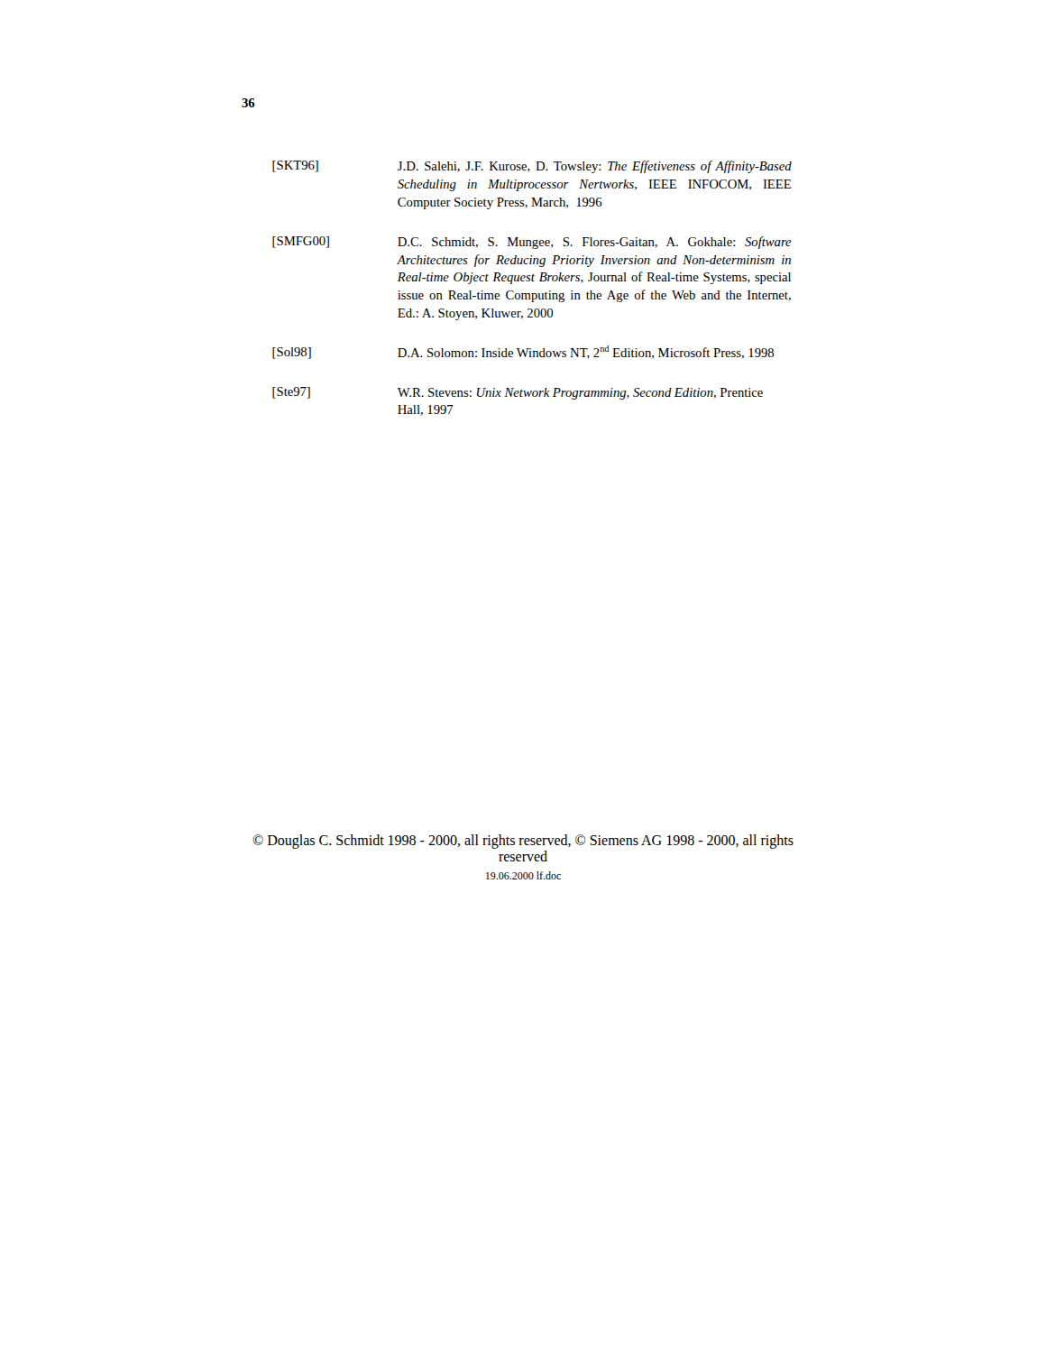36
[SKT96]
J.D. Salehi, J.F. Kurose, D. Towsley: The Effetiveness of Affinity-Based Scheduling in Multiprocessor Nertworks, IEEE INFOCOM, IEEE Computer Society Press, March, 1996
[SMFG00]
D.C. Schmidt, S. Mungee, S. Flores-Gaitan, A. Gokhale: Software Architectures for Reducing Priority Inversion and Non-determinism in Real-time Object Request Brokers, Journal of Real-time Systems, special issue on Real-time Computing in the Age of the Web and the Internet, Ed.: A. Stoyen, Kluwer, 2000
[Sol98]
D.A. Solomon: Inside Windows NT, 2nd Edition, Microsoft Press, 1998
[Ste97]
W.R. Stevens: Unix Network Programming, Second Edition, Prentice Hall, 1997
© Douglas C. Schmidt 1998 - 2000, all rights reserved, © Siemens AG 1998 - 2000, all rights reserved
19.06.2000 lf.doc